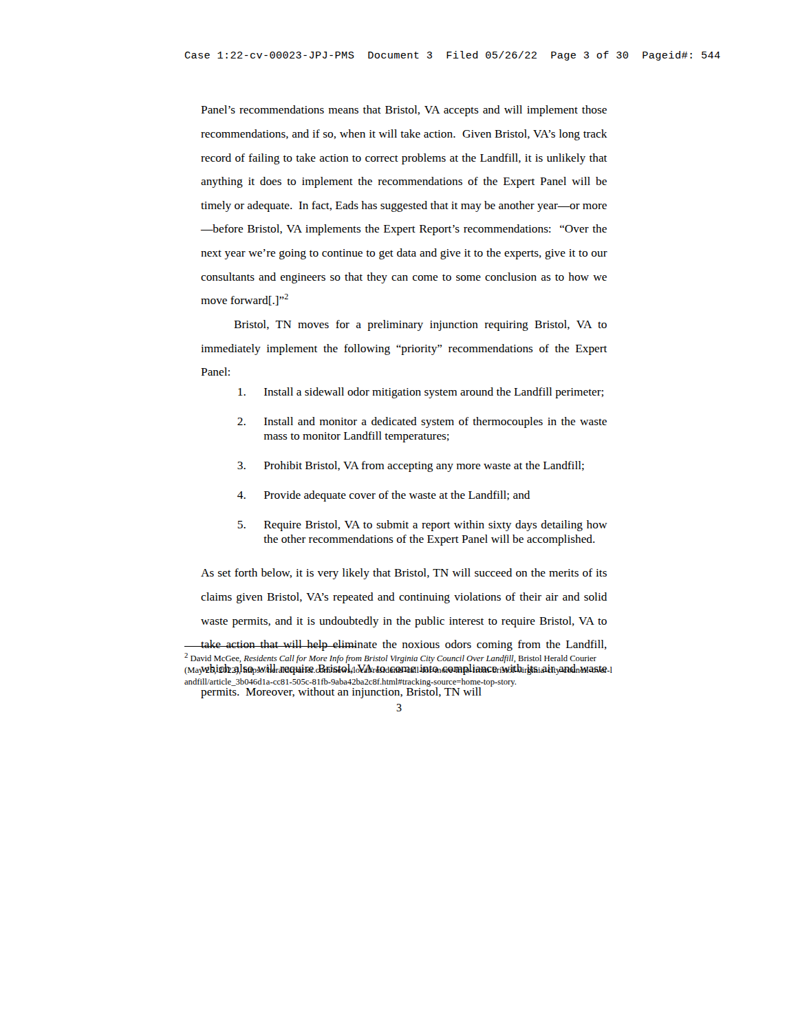Case 1:22-cv-00023-JPJ-PMS Document 3 Filed 05/26/22 Page 3 of 30 Pageid#: 544
Panel’s recommendations means that Bristol, VA accepts and will implement those recommendations, and if so, when it will take action. Given Bristol, VA’s long track record of failing to take action to correct problems at the Landfill, it is unlikely that anything it does to implement the recommendations of the Expert Panel will be timely or adequate. In fact, Eads has suggested that it may be another year—or more—before Bristol, VA implements the Expert Report’s recommendations: “Over the next year we’re going to continue to get data and give it to the experts, give it to our consultants and engineers so that they can come to some conclusion as to how we move forward[.]”2
Bristol, TN moves for a preliminary injunction requiring Bristol, VA to immediately implement the following “priority” recommendations of the Expert Panel:
1. Install a sidewall odor mitigation system around the Landfill perimeter;
2. Install and monitor a dedicated system of thermocouples in the waste mass to monitor Landfill temperatures;
3. Prohibit Bristol, VA from accepting any more waste at the Landfill;
4. Provide adequate cover of the waste at the Landfill; and
5. Require Bristol, VA to submit a report within sixty days detailing how the other recommendations of the Expert Panel will be accomplished.
As set forth below, it is very likely that Bristol, TN will succeed on the merits of its claims given Bristol, VA’s repeated and continuing violations of their air and solid waste permits, and it is undoubtedly in the public interest to require Bristol, VA to take action that will help eliminate the noxious odors coming from the Landfill, which also will require Bristol, VA to come into compliance with its air and waste permits. Moreover, without an injunction, Bristol, TN will
2 David McGee, Residents Call for More Info from Bristol Virginia City Council Over Landfill, Bristol Herald Courier (May 25, 2022), https://heraldcourier.com/news/local/residents-call-for-more-info-from-bristol-virginia-city-council-over-landfill/article_3b046d1a-cc81-505c-81fb-9aba42ba2c8f.html#tracking-source=home-top-story.
3